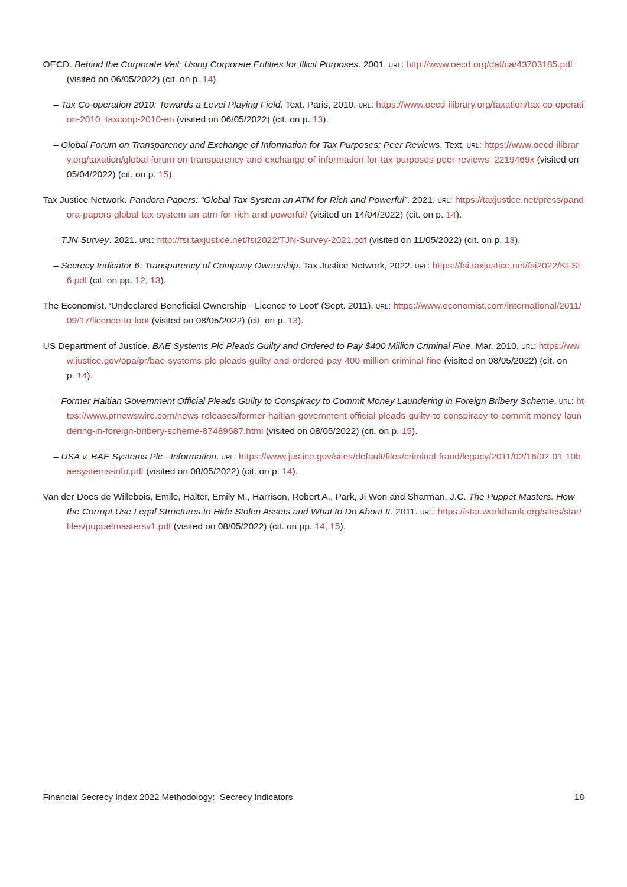OECD. Behind the Corporate Veil: Using Corporate Entities for Illicit Purposes. 2001. url: http://www.oecd.org/daf/ca/43703185.pdf (visited on 06/05/2022) (cit. on p. 14).
– Tax Co-operation 2010: Towards a Level Playing Field. Text. Paris, 2010. url: https://www.oecd-ilibrary.org/taxation/tax-co-operation-2010_taxcoop-2010-en (visited on 06/05/2022) (cit. on p. 13).
– Global Forum on Transparency and Exchange of Information for Tax Purposes: Peer Reviews. Text. url: https://www.oecd-ilibrary.org/taxation/global-forum-on-transparency-and-exchange-of-information-for-tax-purposes-peer-reviews_2219469x (visited on 05/04/2022) (cit. on p. 15).
Tax Justice Network. Pandora Papers: “Global Tax System an ATM for Rich and Powerful”. 2021. url: https://taxjustice.net/press/pandora-papers-global-tax-system-an-atm-for-rich-and-powerful/ (visited on 14/04/2022) (cit. on p. 14).
– TJN Survey. 2021. url: http://fsi.taxjustice.net/fsi2022/TJN-Survey-2021.pdf (visited on 11/05/2022) (cit. on p. 13).
– Secrecy Indicator 6: Transparency of Company Ownership. Tax Justice Network, 2022. url: https://fsi.taxjustice.net/fsi2022/KFSI-6.pdf (cit. on pp. 12, 13).
The Economist. ‘Undeclared Beneficial Ownership - Licence to Loot’ (Sept. 2011). url: https://www.economist.com/international/2011/09/17/licence-to-loot (visited on 08/05/2022) (cit. on p. 13).
US Department of Justice. BAE Systems Plc Pleads Guilty and Ordered to Pay $400 Million Criminal Fine. Mar. 2010. url: https://www.justice.gov/opa/pr/bae-systems-plc-pleads-guilty-and-ordered-pay-400-million-criminal-fine (visited on 08/05/2022) (cit. on p. 14).
– Former Haitian Government Official Pleads Guilty to Conspiracy to Commit Money Laundering in Foreign Bribery Scheme. url: https://www.prnewswire.com/news-releases/former-haitian-government-official-pleads-guilty-to-conspiracy-to-commit-money-laundering-in-foreign-bribery-scheme-87489687.html (visited on 08/05/2022) (cit. on p. 15).
– USA v. BAE Systems Plc - Information. url: https://www.justice.gov/sites/default/files/criminal-fraud/legacy/2011/02/16/02-01-10baesystems-info.pdf (visited on 08/05/2022) (cit. on p. 14).
Van der Does de Willebois, Emile, Halter, Emily M., Harrison, Robert A., Park, Ji Won and Sharman, J.C. The Puppet Masters. How the Corrupt Use Legal Structures to Hide Stolen Assets and What to Do About It. 2011. url: https://star.worldbank.org/sites/star/files/puppetmastersv1.pdf (visited on 08/05/2022) (cit. on pp. 14, 15).
Financial Secrecy Index 2022 Methodology: Secrecy Indicators 18